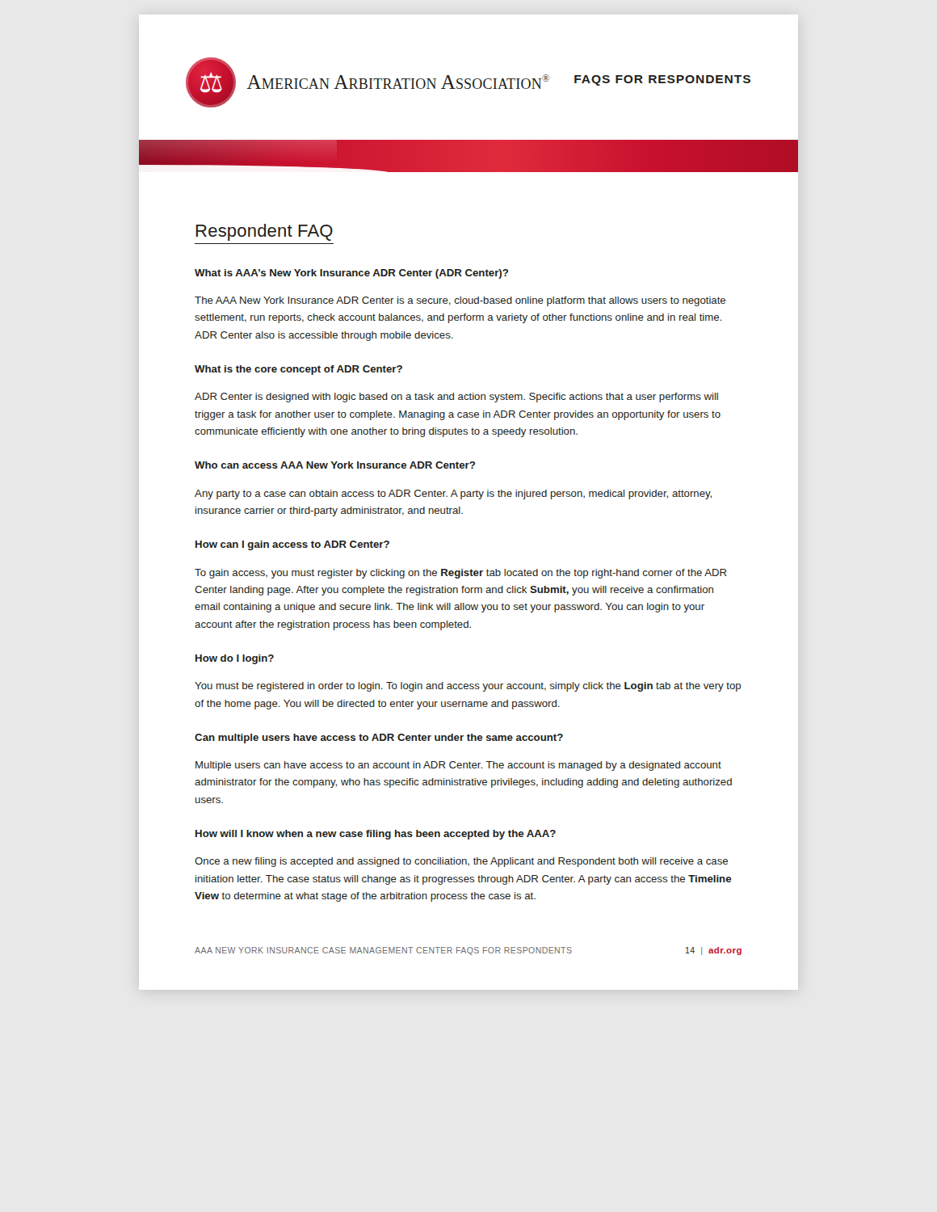American Arbitration Association®
FAQs for Respondents
Respondent FAQ
What is AAA’s New York Insurance ADR Center (ADR Center)?
The AAA New York Insurance ADR Center is a secure, cloud-based online platform that allows users to negotiate settlement, run reports, check account balances, and perform a variety of other functions online and in real time. ADR Center also is accessible through mobile devices.
What is the core concept of ADR Center?
ADR Center is designed with logic based on a task and action system. Specific actions that a user performs will trigger a task for another user to complete. Managing a case in ADR Center provides an opportunity for users to communicate efficiently with one another to bring disputes to a speedy resolution.
Who can access AAA New York Insurance ADR Center?
Any party to a case can obtain access to ADR Center. A party is the injured person, medical provider, attorney, insurance carrier or third-party administrator, and neutral.
How can I gain access to ADR Center?
To gain access, you must register by clicking on the Register tab located on the top right-hand corner of the ADR Center landing page. After you complete the registration form and click Submit, you will receive a confirmation email containing a unique and secure link. The link will allow you to set your password. You can login to your account after the registration process has been completed.
How do I login?
You must be registered in order to login. To login and access your account, simply click the Login tab at the very top of the home page. You will be directed to enter your username and password.
Can multiple users have access to ADR Center under the same account?
Multiple users can have access to an account in ADR Center. The account is managed by a designated account administrator for the company, who has specific administrative privileges, including adding and deleting authorized users.
How will I know when a new case filing has been accepted by the AAA?
Once a new filing is accepted and assigned to conciliation, the Applicant and Respondent both will receive a case initiation letter. The case status will change as it progresses through ADR Center. A party can access the Timeline View to determine at what stage of the arbitration process the case is at.
AAA New York Insurance Case Management Center FAQs for Respondents
14 | adr.org